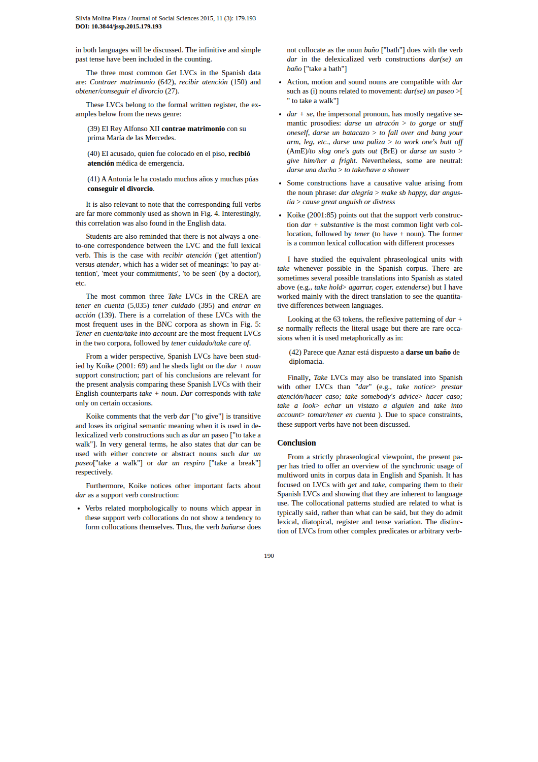Silvia Molina Plaza / Journal of Social Sciences 2015, 11 (3): 179.193 DOI: 10.3844/jssp.2015.179.193
in both languages will be discussed. The infinitive and simple past tense have been included in the counting.
The three most common Get LVCs in the Spanish data are: Contraer matrimonio (642), recibir atención (150) and obtener/conseguir el divorcio (27).
These LVCs belong to the formal written register, the examples below from the news genre:
(39) El Rey Alfonso XII contrae matrimonio con su prima María de las Mercedes.
(40) El acusado, quien fue colocado en el piso, recibió atención médica de emergencia.
(41) A Antonia le ha costado muchos años y muchas púas conseguir el divorcio.
It is also relevant to note that the corresponding full verbs are far more commonly used as shown in Fig. 4. Interestingly, this correlation was also found in the English data.
Students are also reminded that there is not always a one-to-one correspondence between the LVC and the full lexical verb. This is the case with recibir atención ('get attention') versus atender, which has a wider set of meanings: 'to pay attention', 'meet your commitments', 'to be seen' (by a doctor), etc.
The most common three Take LVCs in the CREA are tener en cuenta (5,035) tener cuidado (395) and entrar en acción (139). There is a correlation of these LVCs with the most frequent uses in the BNC corpora as shown in Fig. 5: Tener en cuenta/take into account are the most frequent LVCs in the two corpora, followed by tener cuidado/take care of.
From a wider perspective, Spanish LVCs have been studied by Koike (2001: 69) and he sheds light on the dar + noun support construction; part of his conclusions are relevant for the present analysis comparing these Spanish LVCs with their English counterparts take + noun. Dar corresponds with take only on certain occasions.
Koike comments that the verb dar ["to give"] is transitive and loses its original semantic meaning when it is used in de-lexicalized verb constructions such as dar un paseo ["to take a walk"]. In very general terms, he also states that dar can be used with either concrete or abstract nouns such dar un paseo["take a walk"] or dar un respiro ["take a break"] respectively.
Furthermore, Koike notices other important facts about dar as a support verb construction:
Verbs related morphologically to nouns which appear in these support verb collocations do not show a tendency to form collocations themselves. Thus, the verb bañarse does not collocate as the noun baño ["bath"] does with the verb dar in the delexicalized verb constructions dar(se) un baño ["take a bath"]
Action, motion and sound nouns are compatible with dar such as (i) nouns related to movement: dar(se) un paseo >[ " to take a walk"]
dar + se, the impersonal pronoun, has mostly negative semantic prosodies: darse un atracón > to gorge or stuff oneself, darse un batacazo > to fall over and bang your arm, leg, etc., darse una paliza > to work one's butt off (AmE)/to slog one's guts out (BrE) or darse un susto > give him/her a fright. Nevertheless, some are neutral: darse una ducha > to take/have a shower
Some constructions have a causative value arising from the noun phrase: dar alegría > make sb happy, dar angustia > cause great anguish or distress
Koike (2001:85) points out that the support verb construction dar + substantive is the most common light verb collocation, followed by tener (to have + noun). The former is a common lexical collocation with different processes
I have studied the equivalent phraseological units with take whenever possible in the Spanish corpus. There are sometimes several possible translations into Spanish as stated above (e.g., take hold> agarrar, coger, extenderse) but I have worked mainly with the direct translation to see the quantitative differences between languages.
Looking at the 63 tokens, the reflexive patterning of dar + se normally reflects the literal usage but there are rare occasions when it is used metaphorically as in:
(42) Parece que Aznar está dispuesto a darse un baño de diplomacia.
Finally, Take LVCs may also be translated into Spanish with other LVCs than "dar" (e.g., take notice> prestar atención/hacer caso; take somebody's advice> hacer caso; take a look> echar un vistazo a alguien and take into account> tomar/tener en cuenta ). Due to space constraints, these support verbs have not been discussed.
Conclusion
From a strictly phraseological viewpoint, the present paper has tried to offer an overview of the synchronic usage of multiword units in corpus data in English and Spanish. It has focused on LVCs with get and take, comparing them to their Spanish LVCs and showing that they are inherent to language use. The collocational patterns studied are related to what is typically said, rather than what can be said, but they do admit lexical, diatopical, register and tense variation. The distinction of LVCs from other complex predicates or arbitrary verb-
190